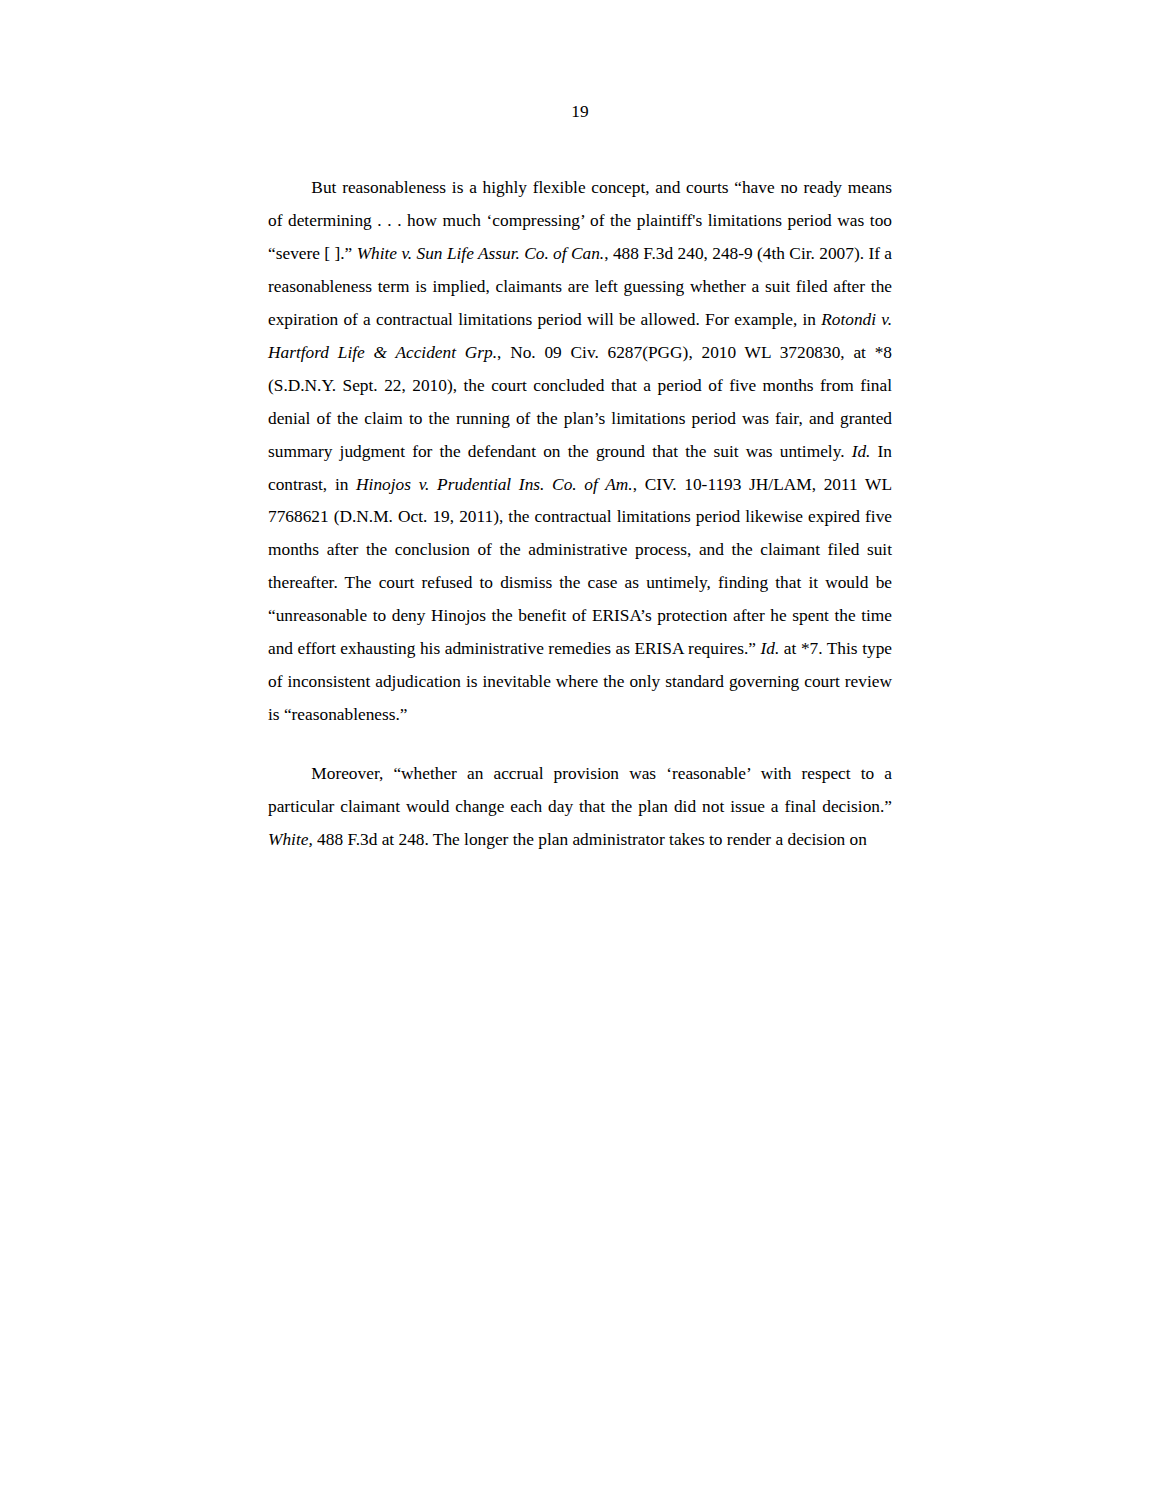19
But reasonableness is a highly flexible concept, and courts “have no ready means of determining . . . how much ‘compressing’ of the plaintiff's limitations period was too “severe [ ].” White v. Sun Life Assur. Co. of Can., 488 F.3d 240, 248-9 (4th Cir. 2007). If a reasonableness term is implied, claimants are left guessing whether a suit filed after the expiration of a contractual limitations period will be allowed. For example, in Rotondi v. Hartford Life & Accident Grp., No. 09 Civ. 6287(PGG), 2010 WL 3720830, at *8 (S.D.N.Y. Sept. 22, 2010), the court concluded that a period of five months from final denial of the claim to the running of the plan’s limitations period was fair, and granted summary judgment for the defendant on the ground that the suit was untimely. Id. In contrast, in Hinojos v. Prudential Ins. Co. of Am., CIV. 10-1193 JH/LAM, 2011 WL 7768621 (D.N.M. Oct. 19, 2011), the contractual limitations period likewise expired five months after the conclusion of the administrative process, and the claimant filed suit thereafter. The court refused to dismiss the case as untimely, finding that it would be “unreasonable to deny Hinojos the benefit of ERISA’s protection after he spent the time and effort exhausting his administrative remedies as ERISA requires.” Id. at *7. This type of inconsistent adjudication is inevitable where the only standard governing court review is “reasonableness.”
Moreover, “whether an accrual provision was ‘reasonable’ with respect to a particular claimant would change each day that the plan did not issue a final decision.” White, 488 F.3d at 248. The longer the plan administrator takes to render a decision on